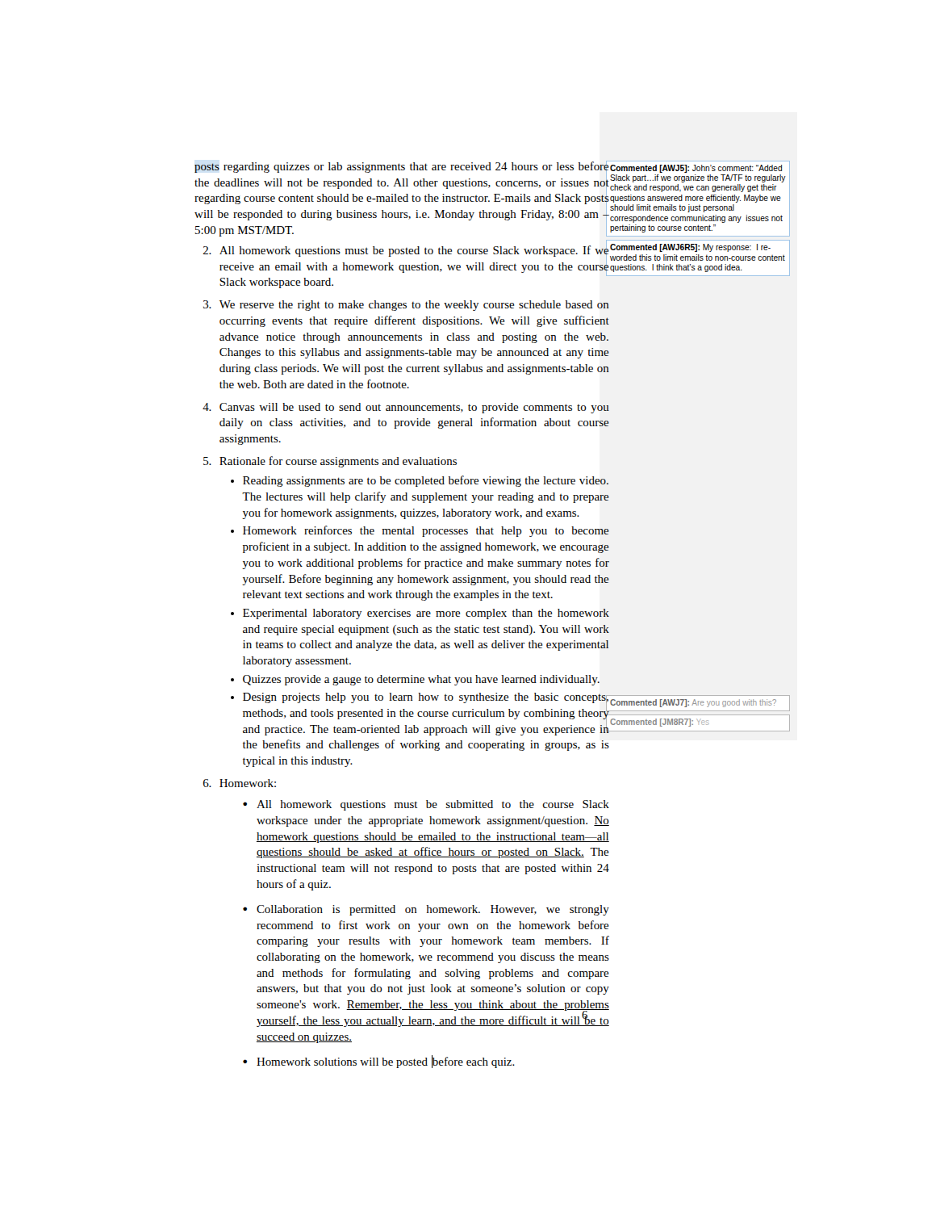Commented [AWJ5]: John’s comment: “Added Slack part…if we organize the TA/TF to regularly check and respond, we can generally get their questions answered more efficiently. Maybe we should limit emails to just personal correspondence communicating any issues not pertaining to course content.”
Commented [AWJ6R5]: My response: I re-worded this to limit emails to non-course content questions. I think that’s a good idea.
Commented [AWJ7]: Are you good with this?
Commented [JM8R7]: Yes
posts regarding quizzes or lab assignments that are received 24 hours or less before the deadlines will not be responded to. All other questions, concerns, or issues not regarding course content should be e-mailed to the instructor. E-mails and Slack posts will be responded to during business hours, i.e. Monday through Friday, 8:00 am – 5:00 pm MST/MDT.
All homework questions must be posted to the course Slack workspace. If we receive an email with a homework question, we will direct you to the course Slack workspace board.
We reserve the right to make changes to the weekly course schedule based on occurring events that require different dispositions. We will give sufficient advance notice through announcements in class and posting on the web. Changes to this syllabus and assignments-table may be announced at any time during class periods. We will post the current syllabus and assignments-table on the web. Both are dated in the footnote.
Canvas will be used to send out announcements, to provide comments to you daily on class activities, and to provide general information about course assignments.
Rationale for course assignments and evaluations
Reading assignments are to be completed before viewing the lecture video. The lectures will help clarify and supplement your reading and to prepare you for homework assignments, quizzes, laboratory work, and exams.
Homework reinforces the mental processes that help you to become proficient in a subject. In addition to the assigned homework, we encourage you to work additional problems for practice and make summary notes for yourself. Before beginning any homework assignment, you should read the relevant text sections and work through the examples in the text.
Experimental laboratory exercises are more complex than the homework and require special equipment (such as the static test stand). You will work in teams to collect and analyze the data, as well as deliver the experimental laboratory assessment.
Quizzes provide a gauge to determine what you have learned individually.
Design projects help you to learn how to synthesize the basic concepts, methods, and tools presented in the course curriculum by combining theory and practice. The team-oriented lab approach will give you experience in the benefits and challenges of working and cooperating in groups, as is typical in this industry.
Homework:
All homework questions must be submitted to the course Slack workspace under the appropriate homework assignment/question. No homework questions should be emailed to the instructional team—all questions should be asked at office hours or posted on Slack. The instructional team will not respond to posts that are posted within 24 hours of a quiz.
Collaboration is permitted on homework. However, we strongly recommend to first work on your own on the homework before comparing your results with your homework team members. If collaborating on the homework, we recommend you discuss the means and methods for formulating and solving problems and compare answers, but that you do not just look at someone’s solution or copy someone's work. Remember, the less you think about the problems yourself, the less you actually learn, and the more difficult it will be to succeed on quizzes.
Homework solutions will be posted before each quiz.
6